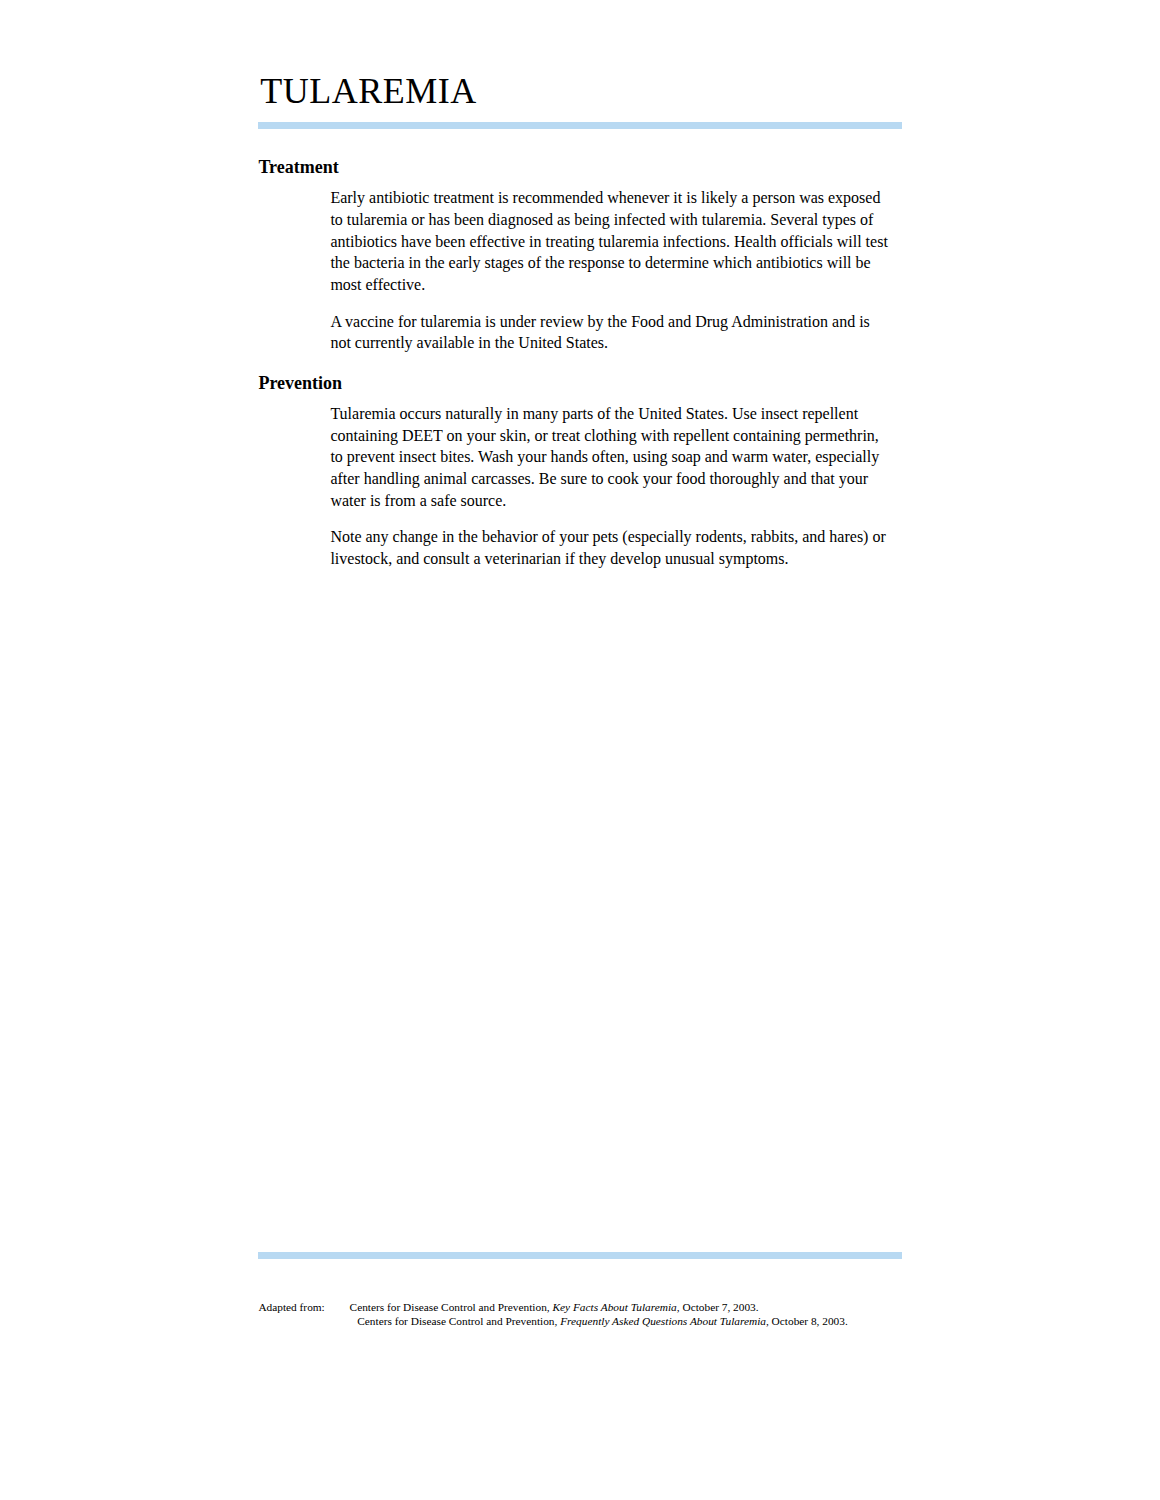TULAREMIA
Treatment
Early antibiotic treatment is recommended whenever it is likely a person was exposed to tularemia or has been diagnosed as being infected with tularemia. Several types of antibiotics have been effective in treating tularemia infections. Health officials will test the bacteria in the early stages of the response to determine which antibiotics will be most effective.
A vaccine for tularemia is under review by the Food and Drug Administration and is not currently available in the United States.
Prevention
Tularemia occurs naturally in many parts of the United States. Use insect repellent containing DEET on your skin, or treat clothing with repellent containing permethrin, to prevent insect bites. Wash your hands often, using soap and warm water, especially after handling animal carcasses. Be sure to cook your food thoroughly and that your water is from a safe source.
Note any change in the behavior of your pets (especially rodents, rabbits, and hares) or livestock, and consult a veterinarian if they develop unusual symptoms.
Adapted from:
Centers for Disease Control and Prevention, Key Facts About Tularemia, October 7, 2003.
Centers for Disease Control and Prevention, Frequently Asked Questions About Tularemia, October 8, 2003.